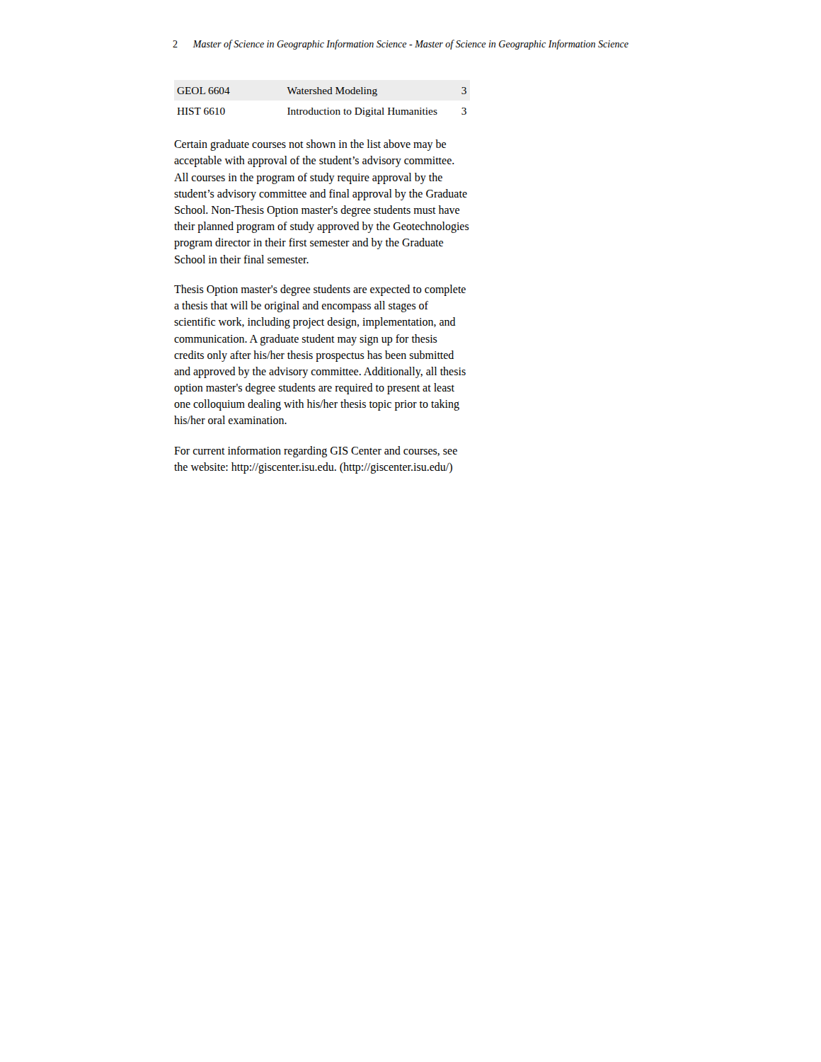2 Master of Science in Geographic Information Science - Master of Science in Geographic Information Science
| GEOL 6604 | Watershed Modeling | 3 |
| HIST 6610 | Introduction to Digital Humanities | 3 |
Certain graduate courses not shown in the list above may be acceptable with approval of the student’s advisory committee. All courses in the program of study require approval by the student’s advisory committee and final approval by the Graduate School. Non-Thesis Option master's degree students must have their planned program of study approved by the Geotechnologies program director in their first semester and by the Graduate School in their final semester.
Thesis Option master's degree students are expected to complete a thesis that will be original and encompass all stages of scientific work, including project design, implementation, and communication. A graduate student may sign up for thesis credits only after his/her thesis prospectus has been submitted and approved by the advisory committee. Additionally, all thesis option master's degree students are required to present at least one colloquium dealing with his/her thesis topic prior to taking his/her oral examination.
For current information regarding GIS Center and courses, see the website: http://giscenter.isu.edu. (http://giscenter.isu.edu/)